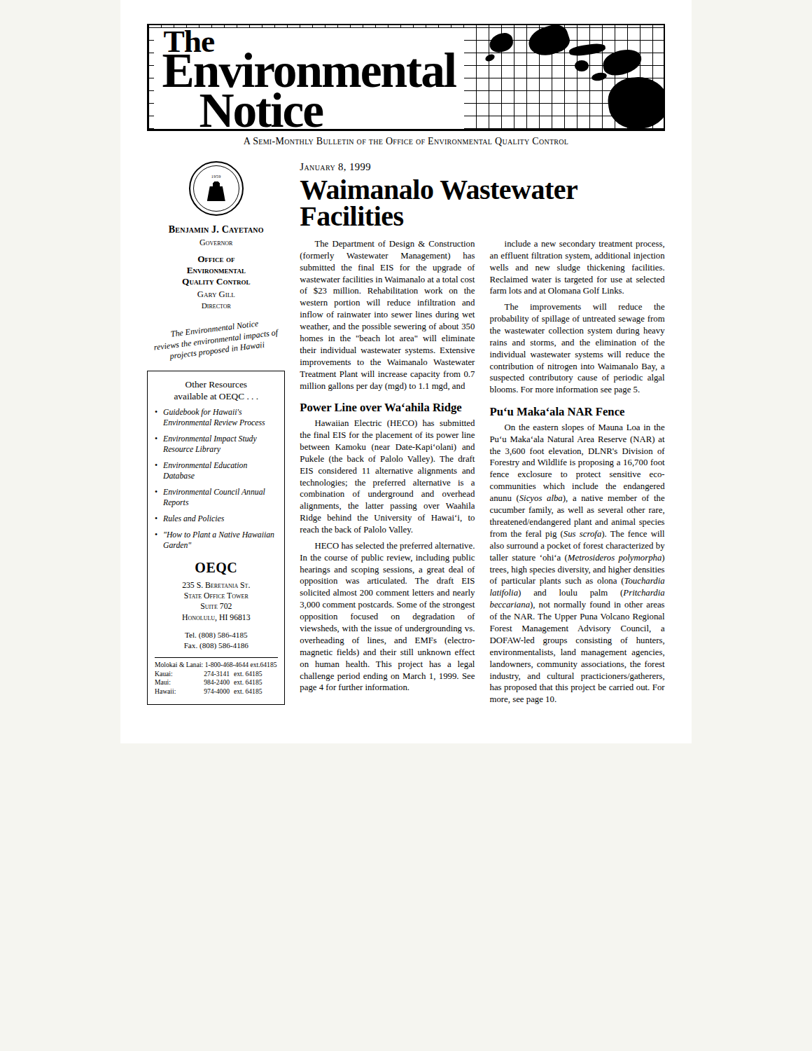The
Environmental
Notice
A Semi-Monthly Bulletin of the Office of Environmental Quality Control
1959
Benjamin J. Cayetano
Governor
Office of
Environmental
Quality Control
Gary Gill
Director
The Environmental Notice
reviews the environmental impacts of
projects proposed in Hawaii
Other Resources
available at OEQC . . .
Guidebook for Hawaii's Environmental Review Process
Environmental Impact Study Resource Library
Environmental Education Database
Environmental Council Annual Reports
Rules and Policies
"How to Plant a Native Hawaiian Garden"
OEQC
235 S. Beretania St.
State Office Tower
Suite 702
Honolulu, HI 96813
Tel. (808) 586-4185
Fax. (808) 586-4186
Molokai & Lanai: 1-800-468-4644 ext.64185
| Kauai: | 274-3141 | ext. 64185 |
| Maui: | 984-2400 | ext. 64185 |
| Hawaii: | 974-4000 | ext. 64185 |
January 8, 1999
Waimanalo Wastewater Facilities
The Department of Design & Construction (formerly Wastewater Management) has submitted the final EIS for the upgrade of wastewater facilities in Waimanalo at a total cost of $23 million. Rehabilitation work on the western portion will reduce infiltration and inflow of rainwater into sewer lines during wet weather, and the possible sewering of about 350 homes in the "beach lot area" will eliminate their individual wastewater systems. Extensive improvements to the Waimanalo Wastewater Treatment Plant will increase capacity from 0.7 million gallons per day (mgd) to 1.1 mgd, and
Power Line over Wa‘ahila Ridge
Hawaiian Electric (HECO) has submitted the final EIS for the placement of its power line between Kamoku (near Date-Kapi‘olani) and Pukele (the back of Palolo Valley). The draft EIS considered 11 alternative alignments and technologies; the preferred alternative is a combination of underground and overhead alignments, the latter passing over Waahila Ridge behind the University of Hawai‘i, to reach the back of Palolo Valley.
HECO has selected the preferred alternative. In the course of public review, including public hearings and scoping sessions, a great deal of opposition was articulated. The draft EIS solicited almost 200 comment letters and nearly 3,000 comment postcards. Some of the strongest opposition focused on degradation of viewsheds, with the issue of undergrounding vs. overheading of lines, and EMFs (electro-magnetic fields) and their still unknown effect on human health. This project has a legal challenge period ending on March 1, 1999. See page 4 for further information.
include a new secondary treatment process, an effluent filtration system, additional injection wells and new sludge thickening facilities. Reclaimed water is targeted for use at selected farm lots and at Olomana Golf Links.
The improvements will reduce the probability of spillage of untreated sewage from the wastewater collection system during heavy rains and storms, and the elimination of the individual wastewater systems will reduce the contribution of nitrogen into Waimanalo Bay, a suspected contributory cause of periodic algal blooms. For more information see page 5.
Pu‘u Maka‘ala NAR Fence
On the eastern slopes of Mauna Loa in the Pu‘u Maka‘ala Natural Area Reserve (NAR) at the 3,600 foot elevation, DLNR's Division of Forestry and Wildlife is proposing a 16,700 foot fence exclosure to protect sensitive eco-communities which include the endangered anunu (Sicyos alba), a native member of the cucumber family, as well as several other rare, threatened/endangered plant and animal species from the feral pig (Sus scrofa). The fence will also surround a pocket of forest characterized by taller stature ‘ohi‘a (Metrosideros polymorpha) trees, high species diversity, and higher densities of particular plants such as olona (Touchardia latifolia) and loulu palm (Pritchardia beccariana), not normally found in other areas of the NAR. The Upper Puna Volcano Regional Forest Management Advisory Council, a DOFAW-led groups consisting of hunters, environmentalists, land management agencies, landowners, community associations, the forest industry, and cultural practicioners/gatherers, has proposed that this project be carried out. For more, see page 10.